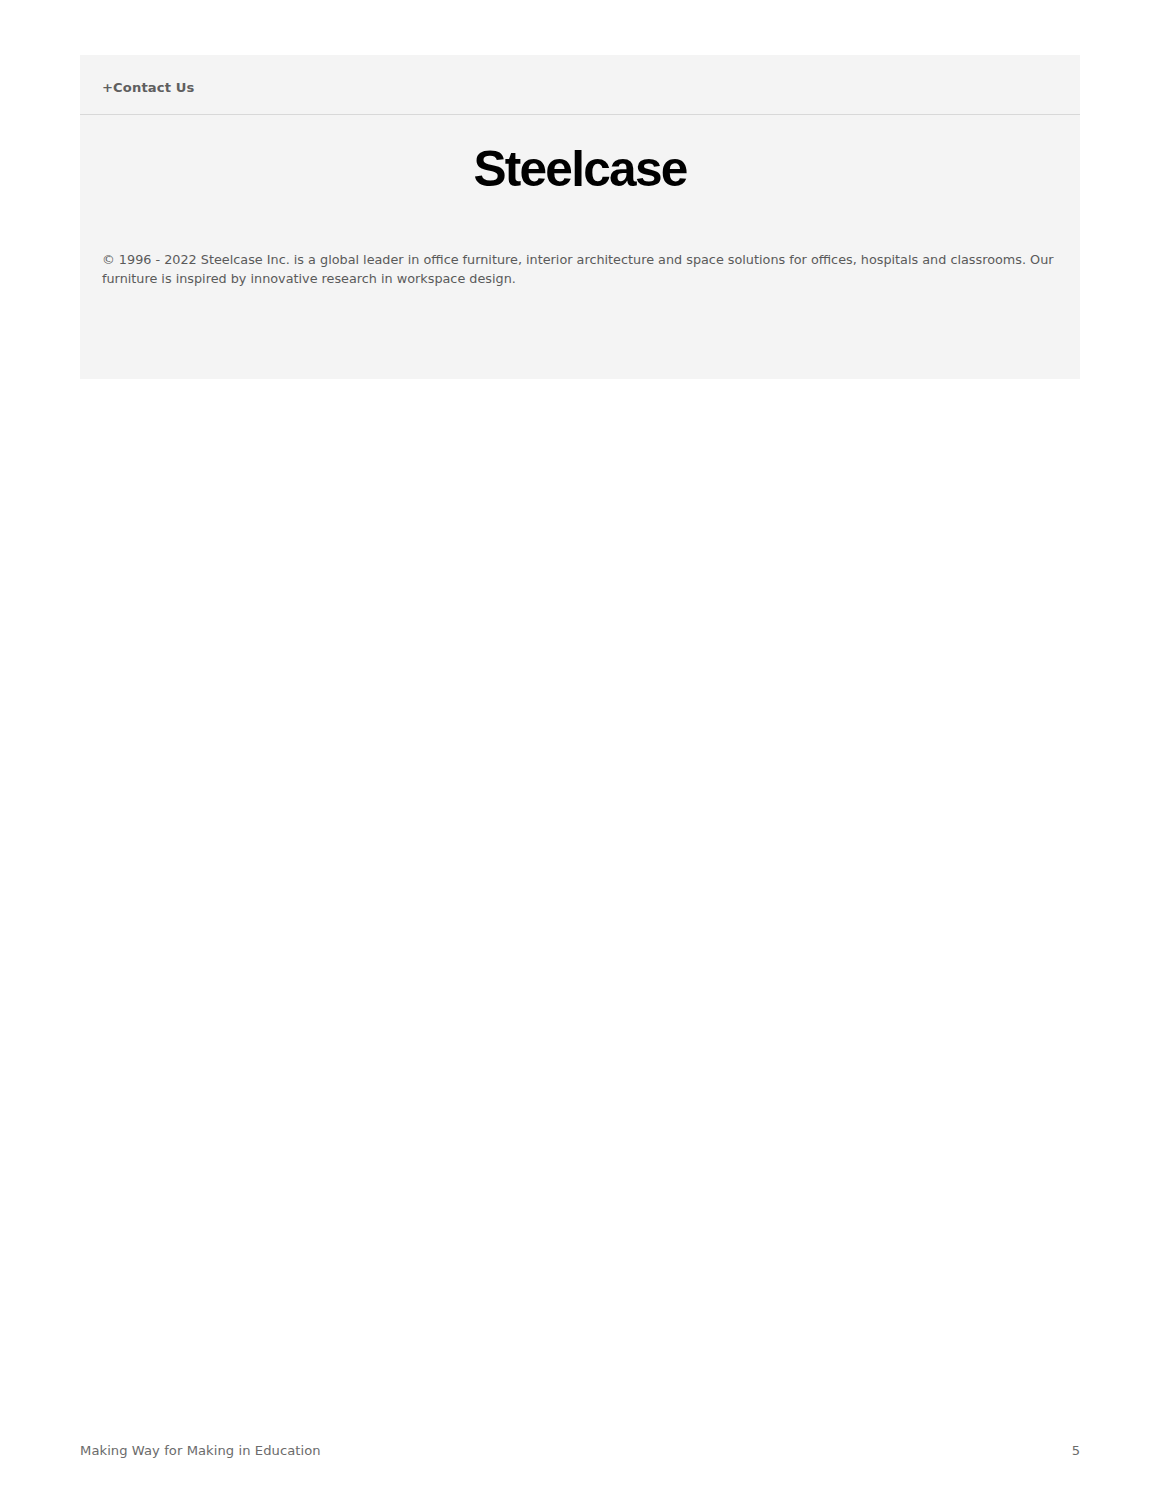+Contact Us
Steelcase
© 1996 - 2022 Steelcase Inc. is a global leader in office furniture, interior architecture and space solutions for offices, hospitals and classrooms. Our furniture is inspired by innovative research in workspace design.
Making Way for Making in Education 5